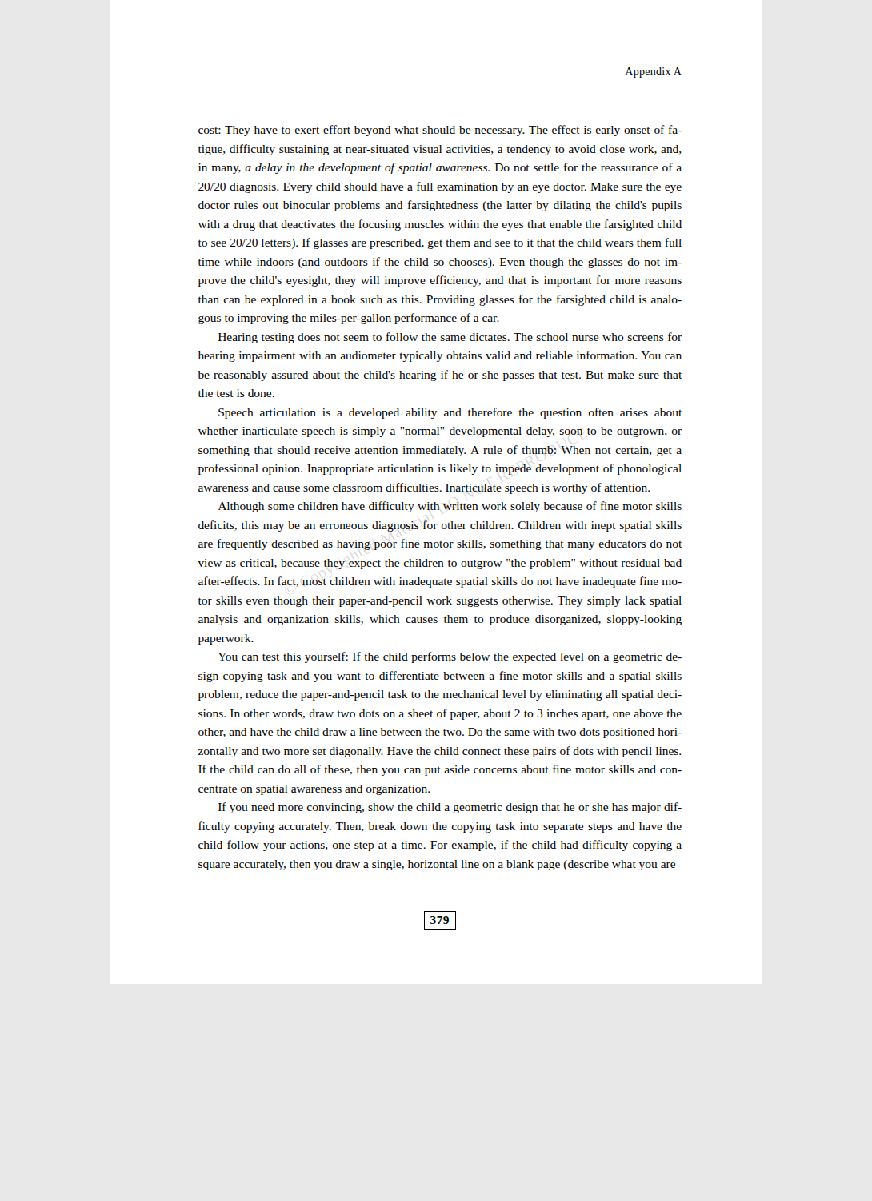Appendix A
cost: They have to exert effort beyond what should be necessary. The effect is early onset of fatigue, difficulty sustaining at near-situated visual activities, a tendency to avoid close work, and, in many, a delay in the development of spatial awareness. Do not settle for the reassurance of a 20/20 diagnosis. Every child should have a full examination by an eye doctor. Make sure the eye doctor rules out binocular problems and farsightedness (the latter by dilating the child's pupils with a drug that deactivates the focusing muscles within the eyes that enable the farsighted child to see 20/20 letters). If glasses are prescribed, get them and see to it that the child wears them full time while indoors (and outdoors if the child so chooses). Even though the glasses do not improve the child's eyesight, they will improve efficiency, and that is important for more reasons than can be explored in a book such as this. Providing glasses for the farsighted child is analogous to improving the miles-per-gallon performance of a car.
Hearing testing does not seem to follow the same dictates. The school nurse who screens for hearing impairment with an audiometer typically obtains valid and reliable information. You can be reasonably assured about the child's hearing if he or she passes that test. But make sure that the test is done.
Speech articulation is a developed ability and therefore the question often arises about whether inarticulate speech is simply a "normal" developmental delay, soon to be outgrown, or something that should receive attention immediately. A rule of thumb: When not certain, get a professional opinion. Inappropriate articulation is likely to impede development of phonological awareness and cause some classroom difficulties. Inarticulate speech is worthy of attention.
Although some children have difficulty with written work solely because of fine motor skills deficits, this may be an erroneous diagnosis for other children. Children with inept spatial skills are frequently described as having poor fine motor skills, something that many educators do not view as critical, because they expect the children to outgrow "the problem" without residual bad after-effects. In fact, most children with inadequate spatial skills do not have inadequate fine motor skills even though their paper-and-pencil work suggests otherwise. They simply lack spatial analysis and organization skills, which causes them to produce disorganized, sloppy-looking paperwork.
You can test this yourself: If the child performs below the expected level on a geometric design copying task and you want to differentiate between a fine motor skills and a spatial skills problem, reduce the paper-and-pencil task to the mechanical level by eliminating all spatial decisions. In other words, draw two dots on a sheet of paper, about 2 to 3 inches apart, one above the other, and have the child draw a line between the two. Do the same with two dots positioned horizontally and two more set diagonally. Have the child connect these pairs of dots with pencil lines. If the child can do all of these, then you can put aside concerns about fine motor skills and concentrate on spatial awareness and organization.
If you need more convincing, show the child a geometric design that he or she has major difficulty copying accurately. Then, break down the copying task into separate steps and have the child follow your actions, one step at a time. For example, if the child had difficulty copying a square accurately, then you draw a single, horizontal line on a blank page (describe what you are
379
© Copyrighted Material DO NOT REPRODUCE